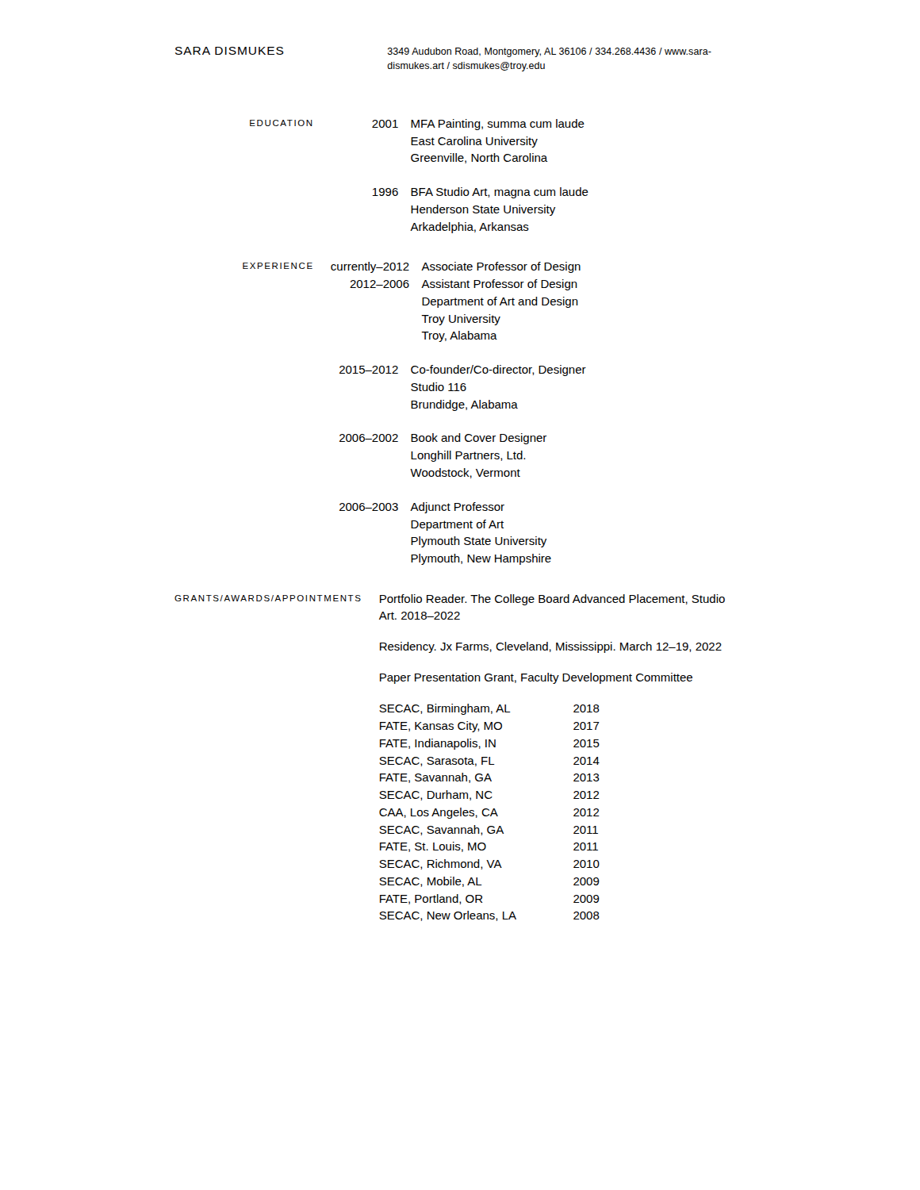SARA DISMUKES
3349 Audubon Road, Montgomery, AL 36106 / 334.268.4436 / www.sara-dismukes.art / sdismukes@troy.edu
Education
2001
MFA Painting, summa cum laude
East Carolina University
Greenville, North Carolina
1996
BFA Studio Art, magna cum laude
Henderson State University
Arkadelphia, Arkansas
Experience
currently–2012
2012–2006
Associate Professor of Design
Assistant Professor of Design
Department of Art and Design
Troy University
Troy, Alabama
2015–2012
Co-founder/Co-director, Designer
Studio 116
Brundidge, Alabama
2006–2002
Book and Cover Designer
Longhill Partners, Ltd.
Woodstock, Vermont
2006–2003
Adjunct Professor
Department of Art
Plymouth State University
Plymouth, New Hampshire
Grants/Awards/Appointments
Portfolio Reader. The College Board Advanced Placement, Studio Art. 2018–2022
Residency. Jx Farms, Cleveland, Mississippi. March 12–19, 2022
Paper Presentation Grant, Faculty Development Committee
SECAC, Birmingham, AL 2018
FATE, Kansas City, MO 2017
FATE, Indianapolis, IN 2015
SECAC, Sarasota, FL 2014
FATE, Savannah, GA 2013
SECAC, Durham, NC 2012
CAA, Los Angeles, CA 2012
SECAC, Savannah, GA 2011
FATE, St. Louis, MO 2011
SECAC, Richmond, VA 2010
SECAC, Mobile, AL 2009
FATE, Portland, OR 2009
SECAC, New Orleans, LA 2008